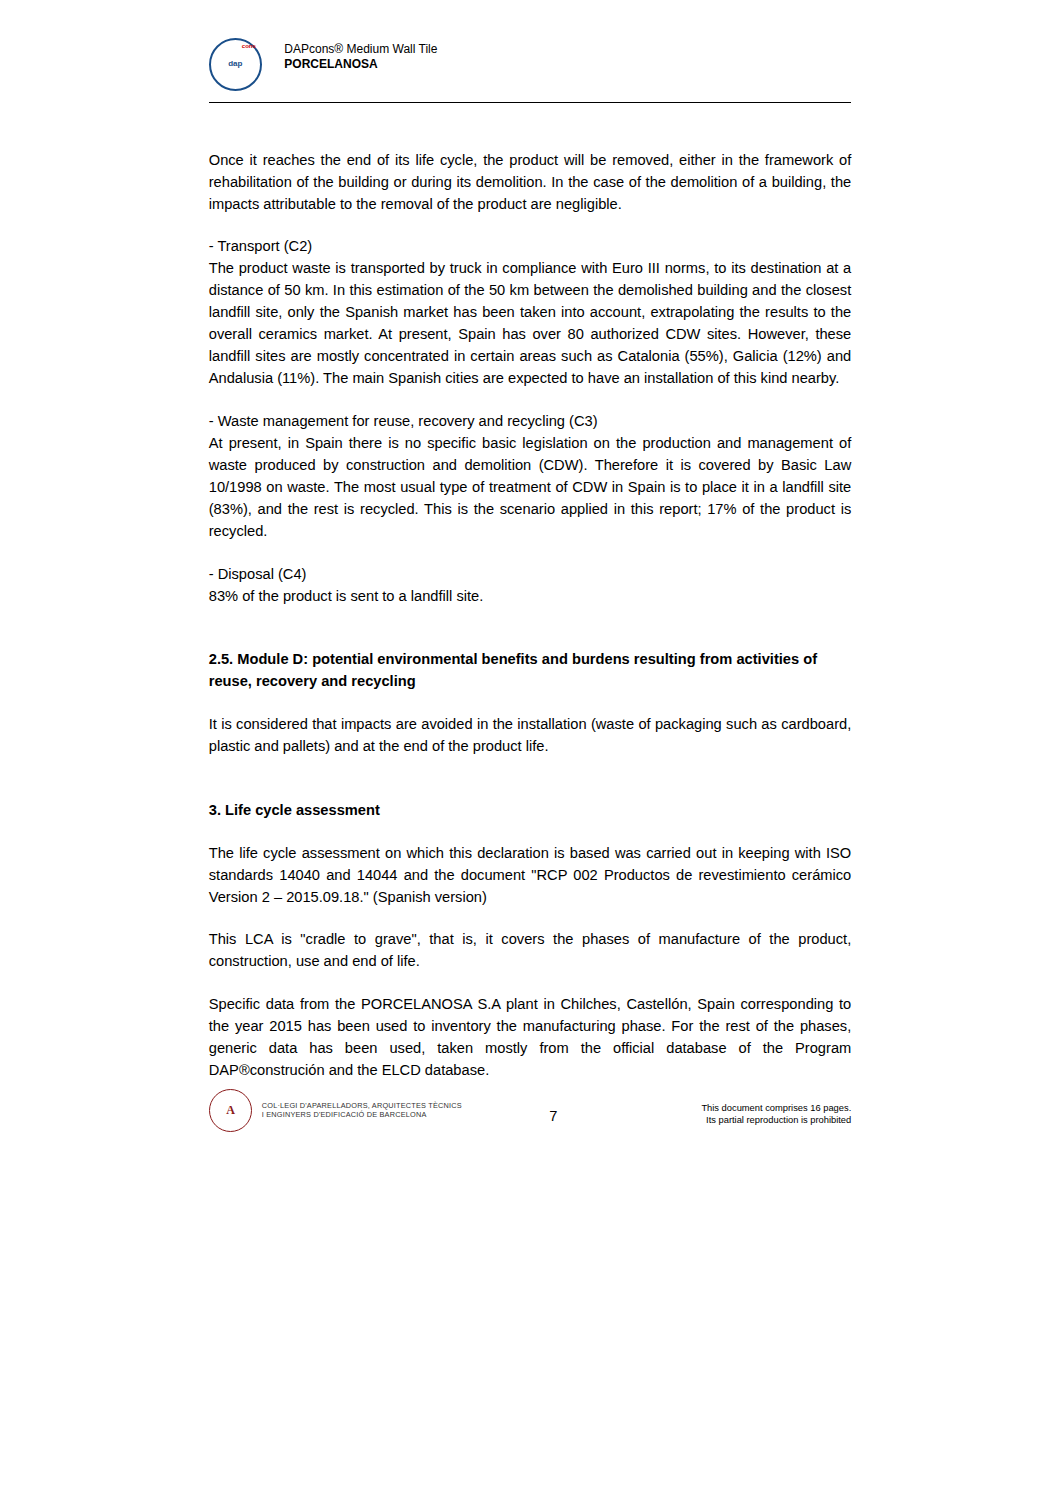cons dap
DAPcons® Medium Wall Tile
PORCELANOSA
Once it reaches the end of its life cycle, the product will be removed, either in the framework of rehabilitation of the building or during its demolition. In the case of the demolition of a building, the impacts attributable to the removal of the product are negligible.
- Transport (C2)
The product waste is transported by truck in compliance with Euro III norms, to its destination at a distance of 50 km. In this estimation of the 50 km between the demolished building and the closest landfill site, only the Spanish market has been taken into account, extrapolating the results to the overall ceramics market. At present, Spain has over 80 authorized CDW sites. However, these landfill sites are mostly concentrated in certain areas such as Catalonia (55%), Galicia (12%) and Andalusia (11%). The main Spanish cities are expected to have an installation of this kind nearby.
- Waste management for reuse, recovery and recycling (C3)
At present, in Spain there is no specific basic legislation on the production and management of waste produced by construction and demolition (CDW). Therefore it is covered by Basic Law 10/1998 on waste. The most usual type of treatment of CDW in Spain is to place it in a landfill site (83%), and the rest is recycled. This is the scenario applied in this report; 17% of the product is recycled.
- Disposal (C4)
83% of the product is sent to a landfill site.
2.5. Module D: potential environmental benefits and burdens resulting from activities of reuse, recovery and recycling
It is considered that impacts are avoided in the installation (waste of packaging such as cardboard, plastic and pallets) and at the end of the product life.
3. Life cycle assessment
The life cycle assessment on which this declaration is based was carried out in keeping with ISO standards 14040 and 14044 and the document "RCP 002 Productos de revestimiento cerámico Version 2 – 2015.09.18." (Spanish version)
This LCA is "cradle to grave", that is, it covers the phases of manufacture of the product, construction, use and end of life.
Specific data from the PORCELANOSA S.A plant in Chilches, Castellón, Spain corresponding to the year 2015 has been used to inventory the manufacturing phase. For the rest of the phases, generic data has been used, taken mostly from the official database of the Program DAP®construción and the ELCD database.
A
COL·LEGI D'APARELLADORS, ARQUITECTES TÈCNICS
I ENGINYERS D'EDIFICACIÓ DE BARCELONA
7
This document comprises 16 pages.
Its partial reproduction is prohibited